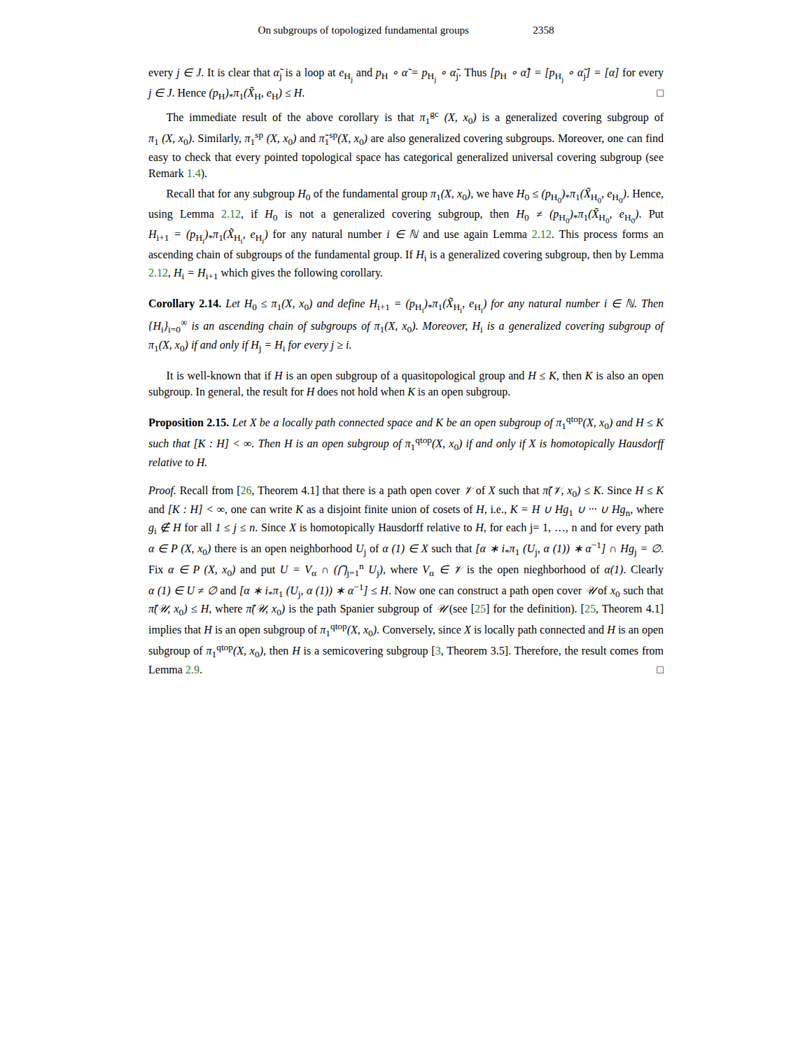On subgroups of topologized fundamental groups 2358
every j ∈ J. It is clear that α̃j is a loop at eHj and pH ∘ α̃ = pHj ∘ α̃j. Thus [pH ∘ α̃] = [pHj ∘ α̃j] = [α] for every j ∈ J. Hence (pH)*π1(X̃H, eH) ≤ H. □
The immediate result of the above corollary is that π1gc (X, x0) is a generalized covering subgroup of π1 (X, x0). Similarly, π1sp (X, x0) and π̃1sp(X, x0) are also generalized covering subgroups. Moreover, one can find easy to check that every pointed topological space has categorical generalized universal covering subgroup (see Remark 1.4).
Recall that for any subgroup H0 of the fundamental group π1(X, x0), we have H0 ≤ (pH0)*π1(X̃H0, eH0). Hence, using Lemma 2.12, if H0 is not a generalized covering subgroup, then H0 ≠ (pH0)*π1(X̃H0, eH0). Put Hi+1 = (pHi)*π1(X̃Hi, eHi) for any natural number i ∈ ℕ and use again Lemma 2.12. This process forms an ascending chain of subgroups of the fundamental group. If Hi is a generalized covering subgroup, then by Lemma 2.12, Hi = Hi+1 which gives the following corollary.
Corollary 2.14. Let H0 ≤ π1(X, x0) and define Hi+1 = (pHi)*π1(X̃Hi, eHi) for any natural number i ∈ ℕ. Then {Hi}i=0∞ is an ascending chain of subgroups of π1(X, x0). Moreover, Hi is a generalized covering subgroup of π1(X, x0) if and only if Hj = Hi for every j ≥ i.
It is well-known that if H is an open subgroup of a quasitopological group and H ≤ K, then K is also an open subgroup. In general, the result for H does not hold when K is an open subgroup.
Proposition 2.15. Let X be a locally path connected space and K be an open subgroup of π1qtop(X, x0) and H ≤ K such that [K : H] < ∞. Then H is an open subgroup of π1qtop(X, x0) if and only if X is homotopically Hausdorff relative to H.
Proof. Recall from [26, Theorem 4.1] that there is a path open cover 𝒱 of X such that π̃(𝒱, x0) ≤ K. Since H ≤ K and [K : H] < ∞, one can write K as a disjoint finite union of cosets of H, i.e., K = H ∪ Hg1 ∪ ··· ∪ Hgn, where gi ∉ H for all 1 ≤ j ≤ n. Since X is homotopically Hausdorff relative to H, for each j= 1, …, n and for every path α ∈ P (X, x0) there is an open neighborhood Uj of α (1) ∈ X such that [α ∗ i*π1 (Uj, α (1)) ∗ α−1] ∩ Hgj = ∅. Fix α ∈ P (X, x0) and put U = Vα ∩ (⋂j=1n Uj), where Vα ∈ 𝒱 is the open nieghborhood of α(1). Clearly α (1) ∈ U ≠ ∅ and [α ∗ i*π1 (Uj, α (1)) ∗ α−1] ≤ H. Now one can construct a path open cover 𝒰 of x0 such that π̃(𝒰, x0) ≤ H, where π̃(𝒰, x0) is the path Spanier subgroup of 𝒰 (see [25] for the definition). [25, Theorem 4.1] implies that H is an open subgroup of π1qtop(X, x0). Conversely, since X is locally path connected and H is an open subgroup of π1qtop(X, x0), then H is a semicovering subgroup [3, Theorem 3.5]. Therefore, the result comes from Lemma 2.9. □